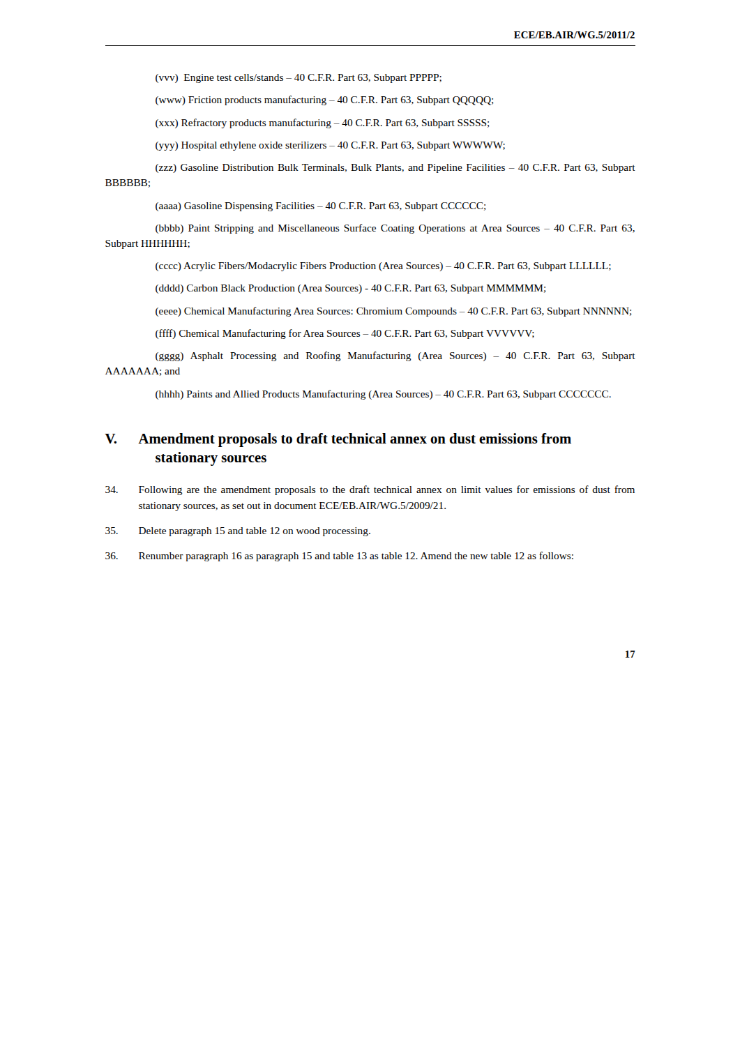ECE/EB.AIR/WG.5/2011/2
(vvv) Engine test cells/stands – 40 C.F.R. Part 63, Subpart PPPPP;
(www) Friction products manufacturing – 40 C.F.R. Part 63, Subpart QQQQQ;
(xxx) Refractory products manufacturing – 40 C.F.R. Part 63, Subpart SSSSS;
(yyy) Hospital ethylene oxide sterilizers – 40 C.F.R. Part 63, Subpart WWWWW;
(zzz) Gasoline Distribution Bulk Terminals, Bulk Plants, and Pipeline Facilities – 40 C.F.R. Part 63, Subpart BBBBBB;
(aaaa) Gasoline Dispensing Facilities – 40 C.F.R. Part 63, Subpart CCCCCC;
(bbbb) Paint Stripping and Miscellaneous Surface Coating Operations at Area Sources – 40 C.F.R. Part 63, Subpart HHHHHH;
(cccc) Acrylic Fibers/Modacrylic Fibers Production (Area Sources) – 40 C.F.R. Part 63, Subpart LLLLLL;
(dddd) Carbon Black Production (Area Sources) - 40 C.F.R. Part 63, Subpart MMMMMM;
(eeee) Chemical Manufacturing Area Sources: Chromium Compounds – 40 C.F.R. Part 63, Subpart NNNNNN;
(ffff) Chemical Manufacturing for Area Sources – 40 C.F.R. Part 63, Subpart VVVVVV;
(gggg) Asphalt Processing and Roofing Manufacturing (Area Sources) – 40 C.F.R. Part 63, Subpart AAAAAAA; and
(hhhh) Paints and Allied Products Manufacturing (Area Sources) – 40 C.F.R. Part 63, Subpart CCCCCCC.
V. Amendment proposals to draft technical annex on dust emissions from stationary sources
34. Following are the amendment proposals to the draft technical annex on limit values for emissions of dust from stationary sources, as set out in document ECE/EB.AIR/WG.5/2009/21.
35. Delete paragraph 15 and table 12 on wood processing.
36. Renumber paragraph 16 as paragraph 15 and table 13 as table 12. Amend the new table 12 as follows:
17